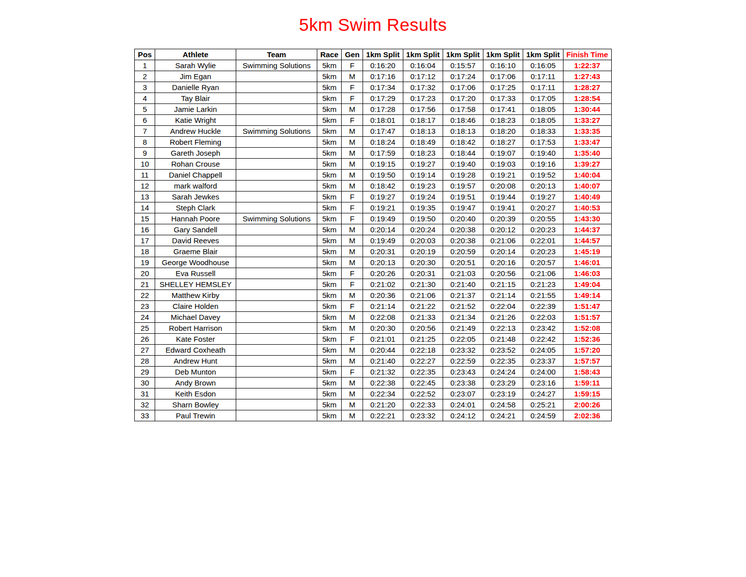5km Swim Results
| Pos | Athlete | Team | Race | Gen | 1km Split | 1km Split | 1km Split | 1km Split | 1km Split | Finish Time |
| --- | --- | --- | --- | --- | --- | --- | --- | --- | --- | --- |
| 1 | Sarah Wylie | Swimming Solutions | 5km | F | 0:16:20 | 0:16:04 | 0:15:57 | 0:16:10 | 0:16:05 | 1:22:37 |
| 2 | Jim Egan | | 5km | M | 0:17:16 | 0:17:12 | 0:17:24 | 0:17:06 | 0:17:11 | 1:27:43 |
| 3 | Danielle Ryan | | 5km | F | 0:17:34 | 0:17:32 | 0:17:06 | 0:17:25 | 0:17:11 | 1:28:27 |
| 4 | Tay Blair | | 5km | F | 0:17:29 | 0:17:23 | 0:17:20 | 0:17:33 | 0:17:05 | 1:28:54 |
| 5 | Jamie Larkin | | 5km | M | 0:17:28 | 0:17:56 | 0:17:58 | 0:17:41 | 0:18:05 | 1:30:44 |
| 6 | Katie Wright | | 5km | F | 0:18:01 | 0:18:17 | 0:18:46 | 0:18:23 | 0:18:05 | 1:33:27 |
| 7 | Andrew Huckle | Swimming Solutions | 5km | M | 0:17:47 | 0:18:13 | 0:18:13 | 0:18:20 | 0:18:33 | 1:33:35 |
| 8 | Robert Fleming | | 5km | M | 0:18:24 | 0:18:49 | 0:18:42 | 0:18:27 | 0:17:53 | 1:33:47 |
| 9 | Gareth Joseph | | 5km | M | 0:17:59 | 0:18:23 | 0:18:44 | 0:19:07 | 0:19:40 | 1:35:40 |
| 10 | Rohan Crouse | | 5km | M | 0:19:15 | 0:19:27 | 0:19:40 | 0:19:03 | 0:19:16 | 1:39:27 |
| 11 | Daniel Chappell | | 5km | M | 0:19:50 | 0:19:14 | 0:19:28 | 0:19:21 | 0:19:52 | 1:40:04 |
| 12 | mark walford | | 5km | M | 0:18:42 | 0:19:23 | 0:19:57 | 0:20:08 | 0:20:13 | 1:40:07 |
| 13 | Sarah Jewkes | | 5km | F | 0:19:27 | 0:19:24 | 0:19:51 | 0:19:44 | 0:19:27 | 1:40:49 |
| 14 | Steph Clark | | 5km | F | 0:19:21 | 0:19:35 | 0:19:47 | 0:19:41 | 0:20:27 | 1:40:53 |
| 15 | Hannah Poore | Swimming Solutions | 5km | F | 0:19:49 | 0:19:50 | 0:20:40 | 0:20:39 | 0:20:55 | 1:43:30 |
| 16 | Gary Sandell | | 5km | M | 0:20:14 | 0:20:24 | 0:20:38 | 0:20:12 | 0:20:23 | 1:44:37 |
| 17 | David Reeves | | 5km | M | 0:19:49 | 0:20:03 | 0:20:38 | 0:21:06 | 0:22:01 | 1:44:57 |
| 18 | Graeme Blair | | 5km | M | 0:20:31 | 0:20:19 | 0:20:59 | 0:20:14 | 0:20:23 | 1:45:19 |
| 19 | George Woodhouse | | 5km | M | 0:20:13 | 0:20:30 | 0:20:51 | 0:20:16 | 0:20:57 | 1:46:01 |
| 20 | Eva Russell | | 5km | F | 0:20:26 | 0:20:31 | 0:21:03 | 0:20:56 | 0:21:06 | 1:46:03 |
| 21 | SHELLEY HEMSLEY | | 5km | F | 0:21:02 | 0:21:30 | 0:21:40 | 0:21:15 | 0:21:23 | 1:49:04 |
| 22 | Matthew Kirby | | 5km | M | 0:20:36 | 0:21:06 | 0:21:37 | 0:21:14 | 0:21:55 | 1:49:14 |
| 23 | Claire Holden | | 5km | F | 0:21:14 | 0:21:22 | 0:21:52 | 0:22:04 | 0:22:39 | 1:51:47 |
| 24 | Michael Davey | | 5km | M | 0:22:08 | 0:21:33 | 0:21:34 | 0:21:26 | 0:22:03 | 1:51:57 |
| 25 | Robert Harrison | | 5km | M | 0:20:30 | 0:20:56 | 0:21:49 | 0:22:13 | 0:23:42 | 1:52:08 |
| 26 | Kate Foster | | 5km | F | 0:21:01 | 0:21:25 | 0:22:05 | 0:21:48 | 0:22:42 | 1:52:36 |
| 27 | Edward Coxheath | | 5km | M | 0:20:44 | 0:22:18 | 0:23:32 | 0:23:52 | 0:24:05 | 1:57:20 |
| 28 | Andrew Hunt | | 5km | M | 0:21:40 | 0:22:27 | 0:22:59 | 0:22:35 | 0:23:37 | 1:57:57 |
| 29 | Deb Munton | | 5km | F | 0:21:32 | 0:22:35 | 0:23:43 | 0:24:24 | 0:24:00 | 1:58:43 |
| 30 | Andy Brown | | 5km | M | 0:22:38 | 0:22:45 | 0:23:38 | 0:23:29 | 0:23:16 | 1:59:11 |
| 31 | Keith Esdon | | 5km | M | 0:22:34 | 0:22:52 | 0:23:07 | 0:23:19 | 0:24:27 | 1:59:15 |
| 32 | Sharn Bowley | | 5km | M | 0:21:20 | 0:22:33 | 0:24:01 | 0:24:58 | 0:25:21 | 2:00:26 |
| 33 | Paul Trewin | | 5km | M | 0:22:21 | 0:23:32 | 0:24:12 | 0:24:21 | 0:24:59 | 2:02:36 |